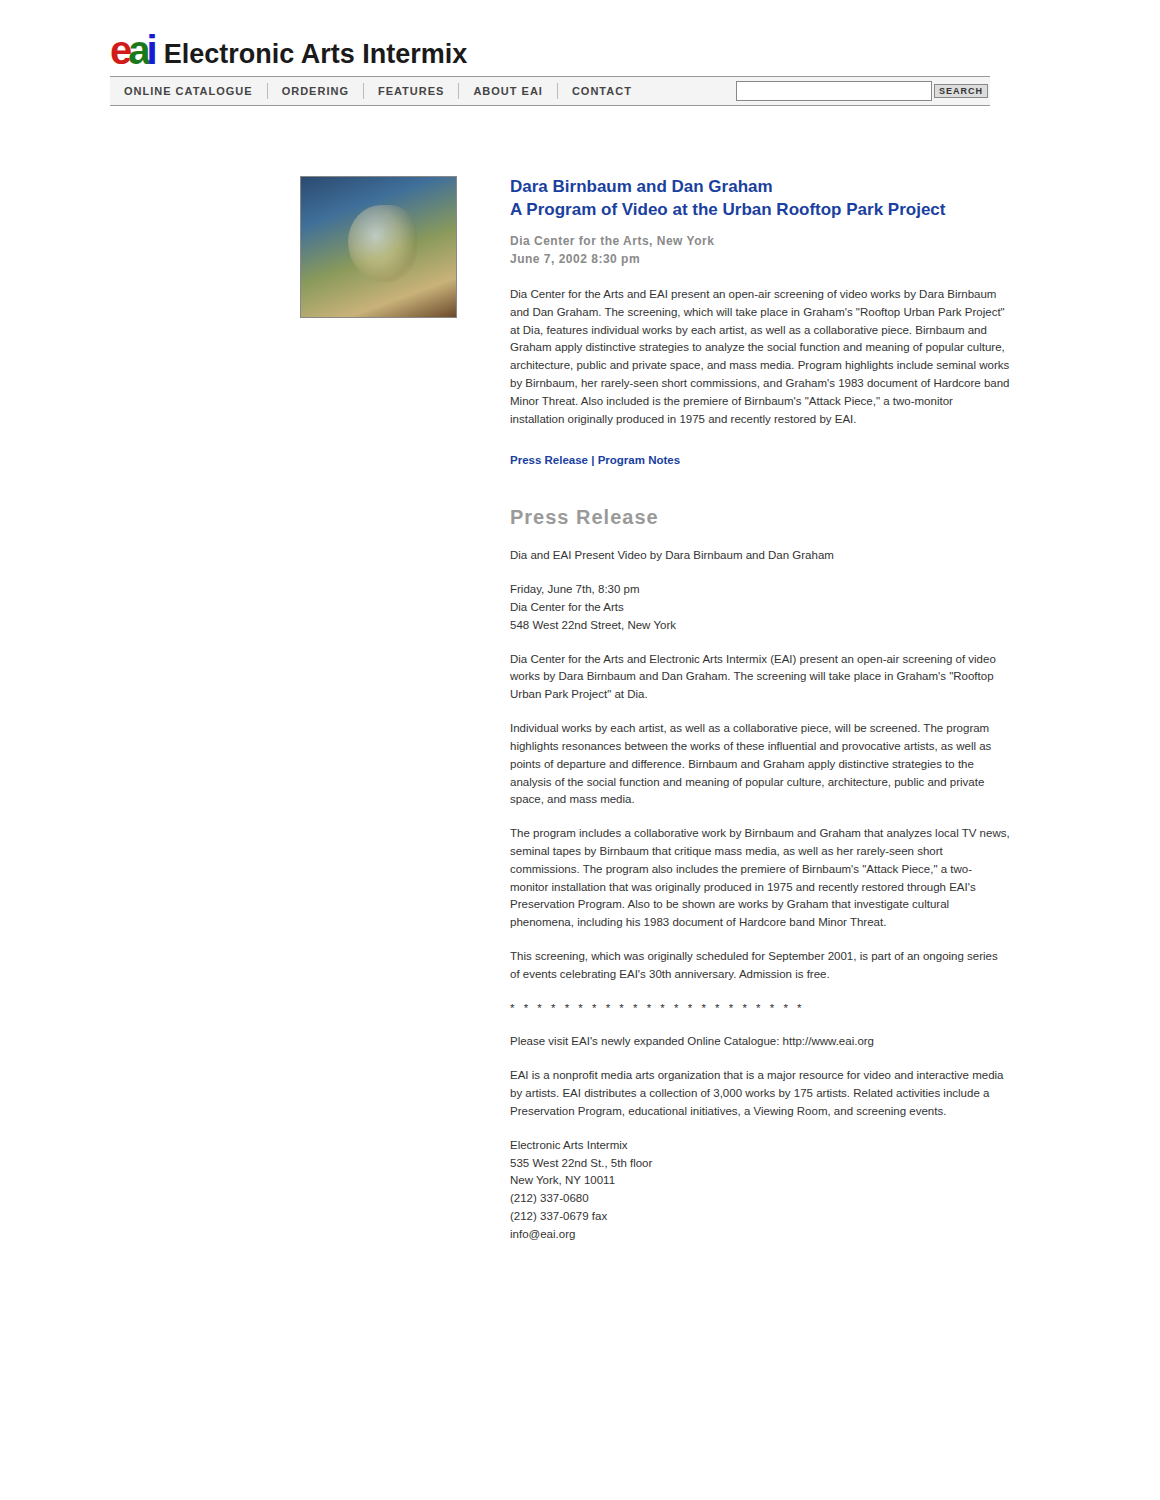eai
Electronic Arts Intermix
Online Catalogue Ordering Features About EAI Contact
Dara Birnbaum and Dan Graham
A Program of Video at the Urban Rooftop Park Project
Dia Center for the Arts, New York
June 7, 2002 8:30 pm
Dia Center for the Arts and EAI present an open-air screening of video works by Dara Birnbaum and Dan Graham. The screening, which will take place in Graham's "Rooftop Urban Park Project" at Dia, features individual works by each artist, as well as a collaborative piece. Birnbaum and Graham apply distinctive strategies to analyze the social function and meaning of popular culture, architecture, public and private space, and mass media. Program highlights include seminal works by Birnbaum, her rarely-seen short commissions, and Graham's 1983 document of Hardcore band Minor Threat. Also included is the premiere of Birnbaum's "Attack Piece," a two-monitor installation originally produced in 1975 and recently restored by EAI.
Press Release | Program Notes
Press Release
Dia and EAI Present Video by Dara Birnbaum and Dan Graham
Friday, June 7th, 8:30 pm
Dia Center for the Arts
548 West 22nd Street, New York
Dia Center for the Arts and Electronic Arts Intermix (EAI) present an open-air screening of video works by Dara Birnbaum and Dan Graham. The screening will take place in Graham's "Rooftop Urban Park Project" at Dia.
Individual works by each artist, as well as a collaborative piece, will be screened. The program highlights resonances between the works of these influential and provocative artists, as well as points of departure and difference. Birnbaum and Graham apply distinctive strategies to the analysis of the social function and meaning of popular culture, architecture, public and private space, and mass media.
The program includes a collaborative work by Birnbaum and Graham that analyzes local TV news, seminal tapes by Birnbaum that critique mass media, as well as her rarely-seen short commissions. The program also includes the premiere of Birnbaum's "Attack Piece," a two-monitor installation that was originally produced in 1975 and recently restored through EAI's Preservation Program. Also to be shown are works by Graham that investigate cultural phenomena, including his 1983 document of Hardcore band Minor Threat.
This screening, which was originally scheduled for September 2001, is part of an ongoing series of events celebrating EAI's 30th anniversary. Admission is free.
* * * * * * * * * * * * * * * * * * * * * *
Please visit EAI's newly expanded Online Catalogue: http://www.eai.org
EAI is a nonprofit media arts organization that is a major resource for video and interactive media by artists. EAI distributes a collection of 3,000 works by 175 artists. Related activities include a Preservation Program, educational initiatives, a Viewing Room, and screening events.
Electronic Arts Intermix
535 West 22nd St., 5th floor
New York, NY 10011
(212) 337-0680
(212) 337-0679 fax
info@eai.org